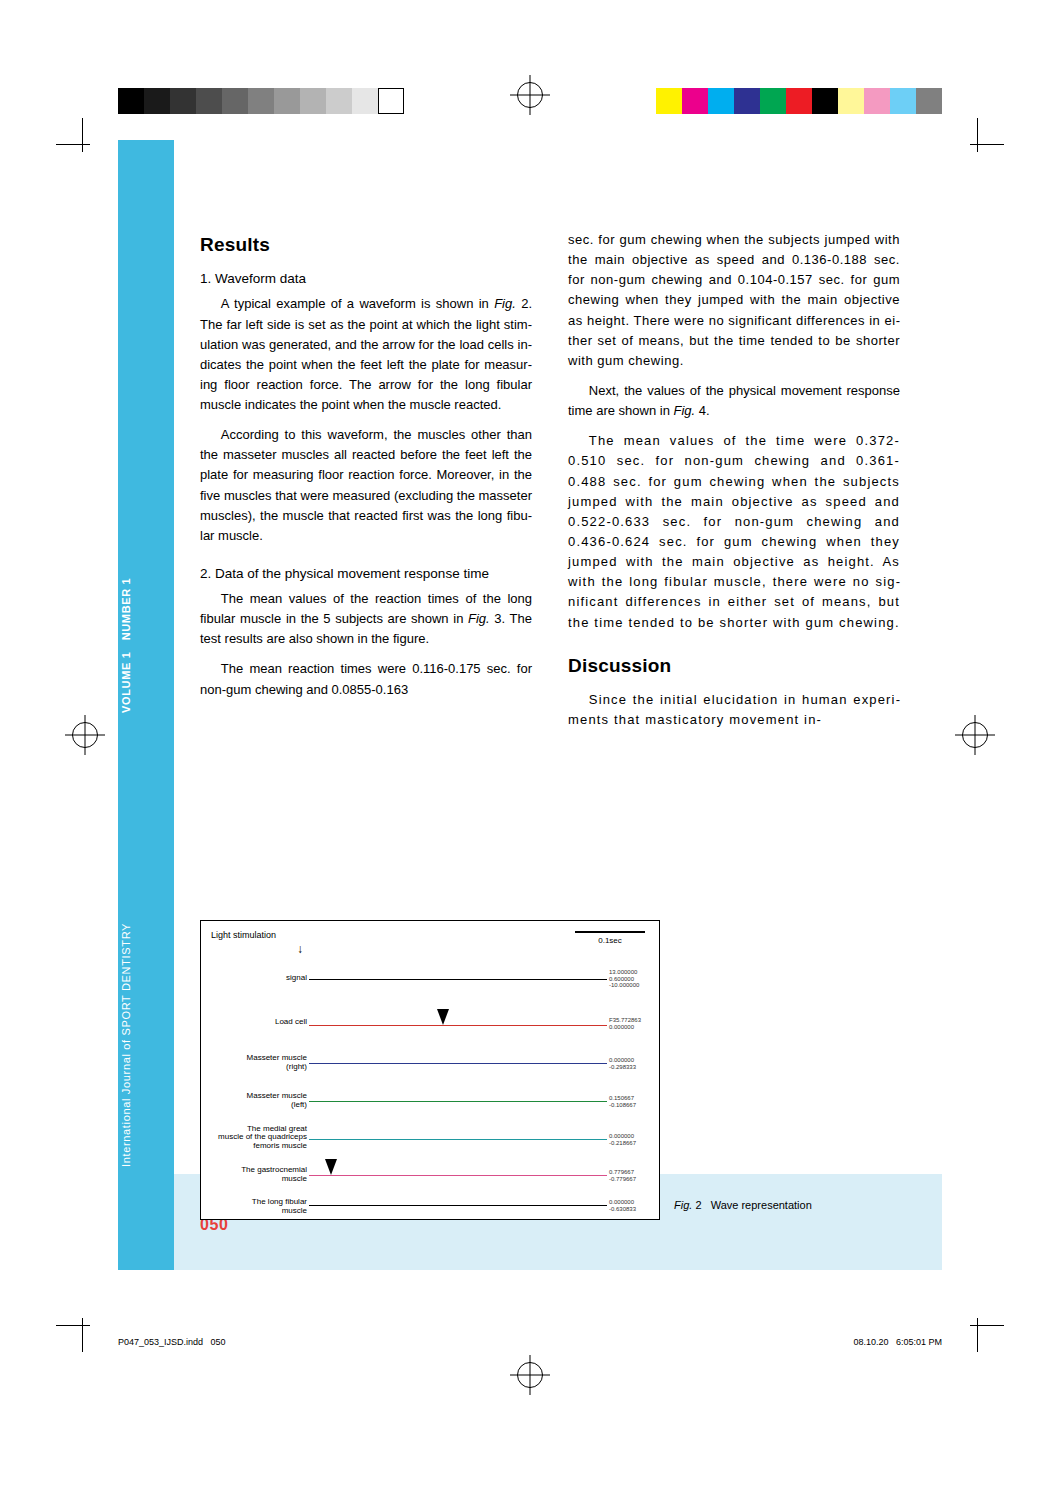VOLUME 1 NUMBER 1
International Journal of SPORT DENTISTRY
050
Results
1. Waveform data
A typical example of a waveform is shown in Fig. 2. The far left side is set as the point at which the light stimulation was generated, and the arrow for the load cells indicates the point when the feet left the plate for measuring floor reaction force. The arrow for the long fibular muscle indicates the point when the muscle reacted.
According to this waveform, the muscles other than the masseter muscles all reacted before the feet left the plate for measuring floor reaction force. Moreover, in the five muscles that were measured (excluding the masseter muscles), the muscle that reacted first was the long fibular muscle.
2. Data of the physical movement response time
The mean values of the reaction times of the long fibular muscle in the 5 subjects are shown in Fig. 3. The test results are also shown in the figure.
The mean reaction times were 0.116-0.175 sec. for non-gum chewing and 0.0855-0.163
sec. for gum chewing when the subjects jumped with the main objective as speed and 0.136-0.188 sec. for non-gum chewing and 0.104-0.157 sec. for gum chewing when they jumped with the main objective as height. There were no significant differences in either set of means, but the time tended to be shorter with gum chewing.
Next, the values of the physical movement response time are shown in Fig. 4.
The mean values of the time were 0.372-0.510 sec. for non-gum chewing and 0.361-0.488 sec. for gum chewing when the subjects jumped with the main objective as speed and 0.522-0.633 sec. for non-gum chewing and 0.436-0.624 sec. for gum chewing when they jumped with the main objective as height. As with the long fibular muscle, there were no significant differences in either set of means, but the time tended to be shorter with gum chewing.
Discussion
Since the initial elucidation in human experiments that masticatory movement in-
Light stimulation
↓
0.1sec
signal
13.000000
0.600000
-10.000000
Load cell
F35.772863
0.000000
Masseter muscle
(right)
0.000000
-0.298333
Masseter muscle
(left)
0.150667
-0.108667
The medial great
muscle of the quadriceps
femoris muscle
0.000000
-0.218667
The gastrocnemial
muscle
0.779667
-0.779667
The long fibular
muscle
0.000000
-0.630833
Fig. 2 Wave representation
P047_053_IJSD.indd 050
08.10.20 6:05:01 PM